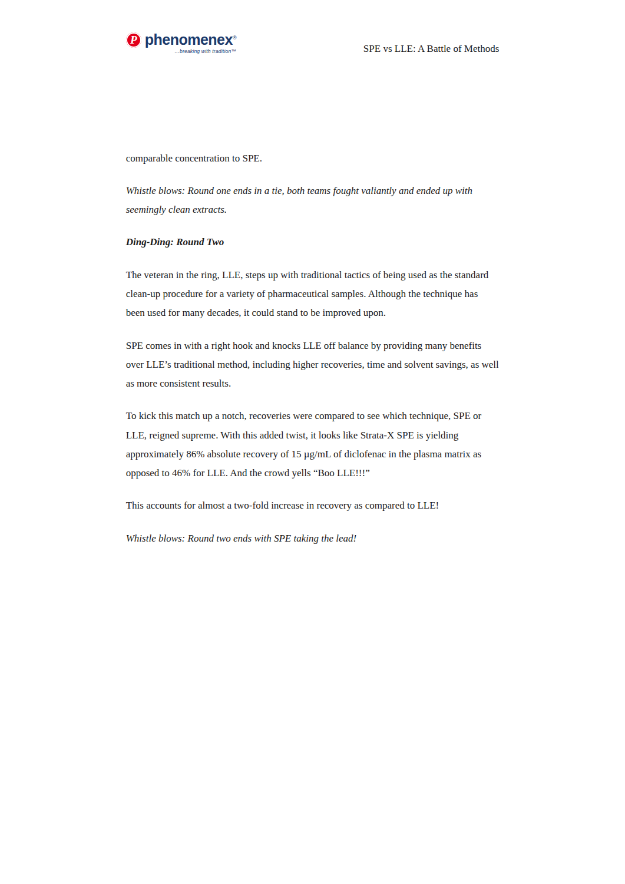P phenomenex®
…breaking with tradition™
SPE vs LLE: A Battle of Methods
comparable concentration to SPE.
Whistle blows: Round one ends in a tie, both teams fought valiantly and ended up with seemingly clean extracts.
Ding-Ding: Round Two
The veteran in the ring, LLE, steps up with traditional tactics of being used as the standard clean-up procedure for a variety of pharmaceutical samples. Although the technique has been used for many decades, it could stand to be improved upon.
SPE comes in with a right hook and knocks LLE off balance by providing many benefits over LLE’s traditional method, including higher recoveries, time and solvent savings, as well as more consistent results.
To kick this match up a notch, recoveries were compared to see which technique, SPE or LLE, reigned supreme. With this added twist, it looks like Strata-X SPE is yielding approximately 86% absolute recovery of 15 µg/mL of diclofenac in the plasma matrix as opposed to 46% for LLE. And the crowd yells “Boo LLE!!!”
This accounts for almost a two-fold increase in recovery as compared to LLE!
Whistle blows: Round two ends with SPE taking the lead!